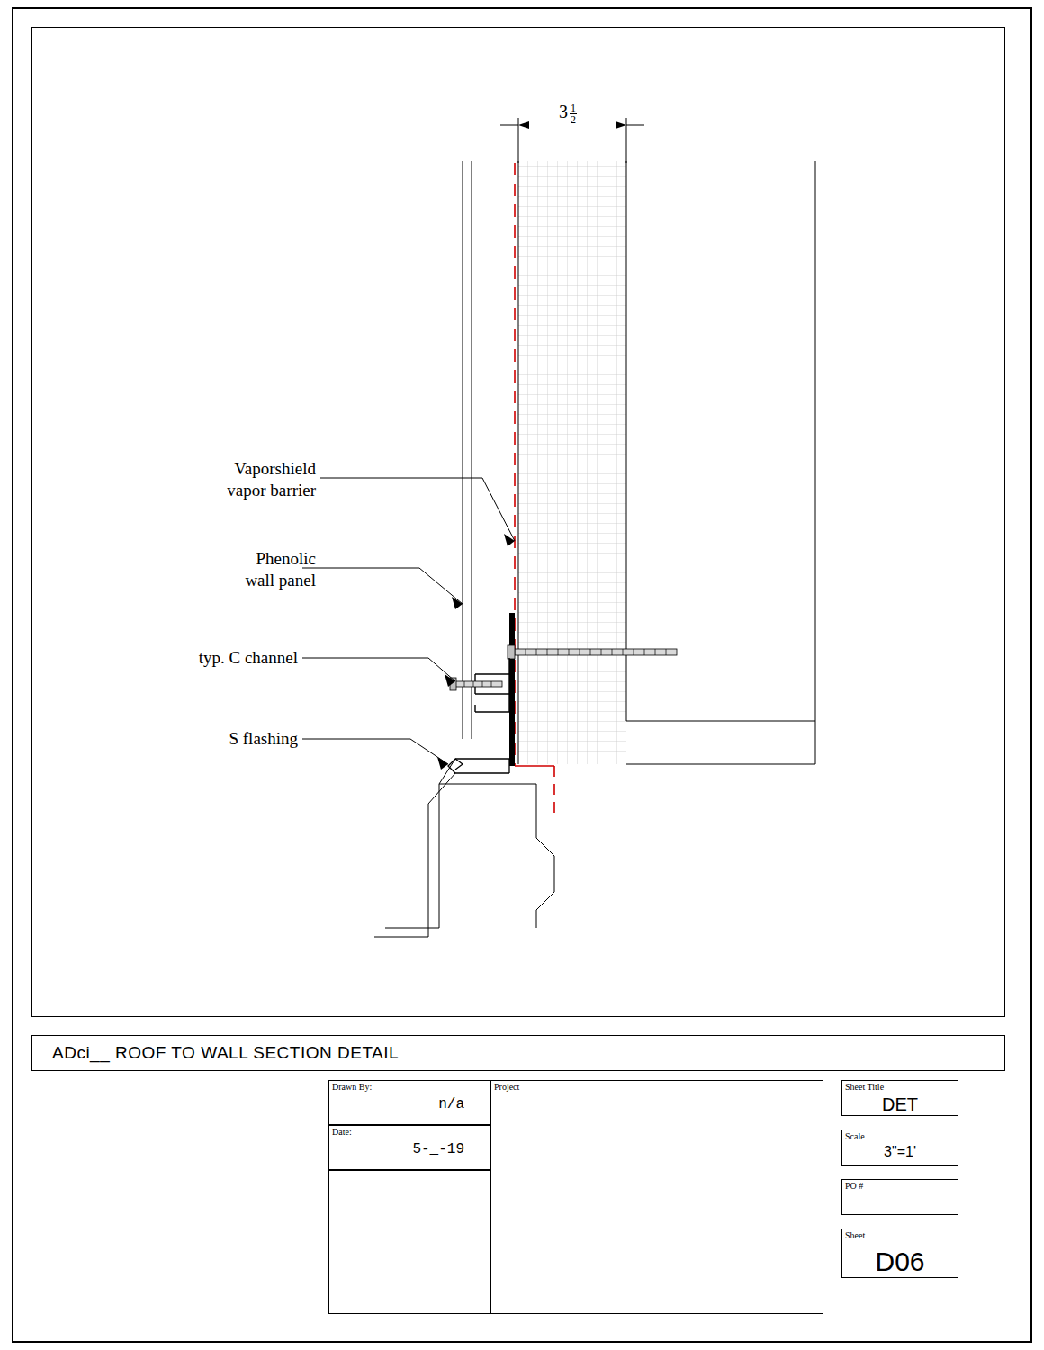312
Vaporshield
vapor barrier
Phenolic
wall panel
typ. C channel
S flashing
ADci__ ROOF TO WALL SECTION DETAIL
Drawn By:
n/a
Date:
5-_-19
Project
Sheet Title
DET
Scale
3"=1'
PO #
Sheet
D06